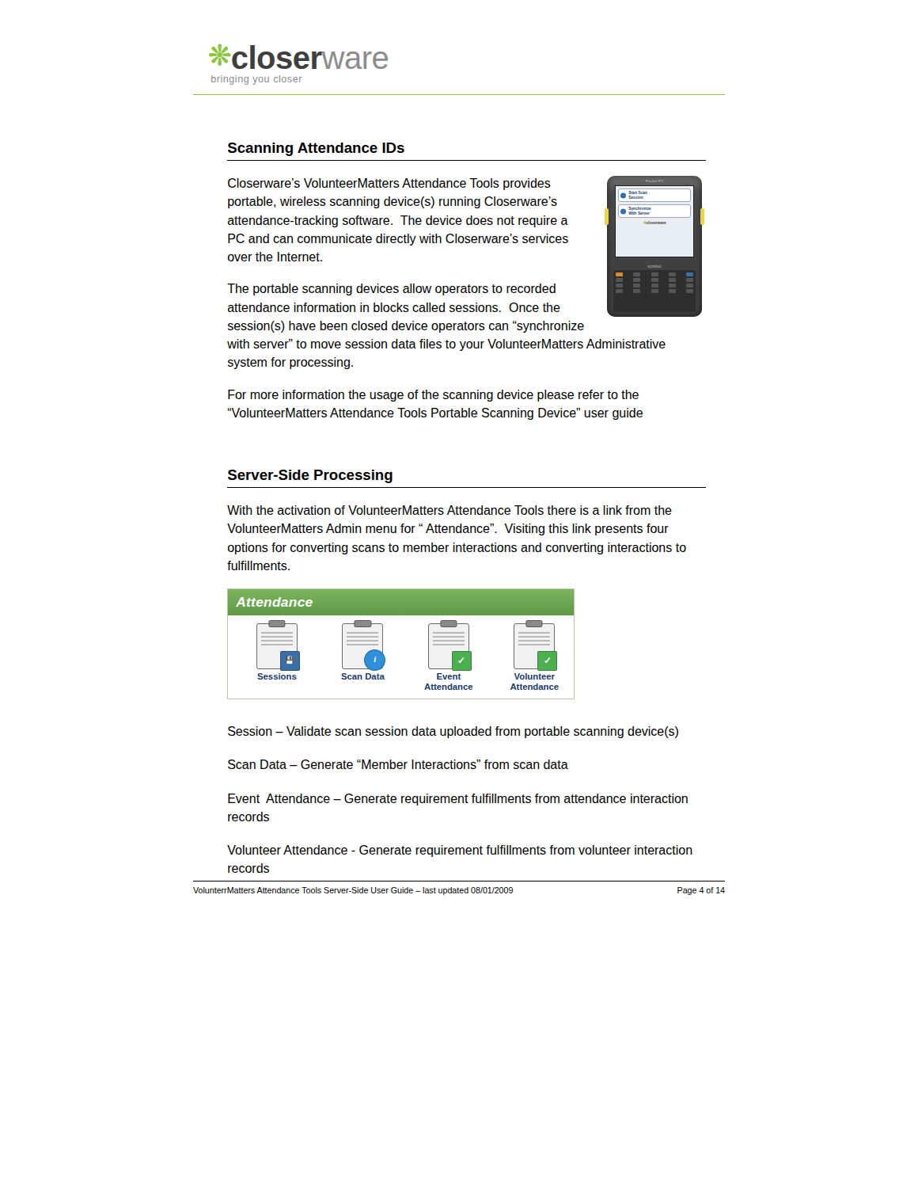❊closer ware
bringing you closer
Scanning Attendance IDs
Pocket PC
Start Scan
Session
Synchronize
With Server
❊closerware
symbol
Closerware’s VolunteerMatters Attendance Tools provides portable, wireless scanning device(s) running Closerware’s attendance-tracking software. The device does not require a PC and can communicate directly with Closerware’s services over the Internet.
The portable scanning devices allow operators to recorded attendance information in blocks called sessions. Once the session(s) have been closed device operators can “synchronize with server” to move session data files to your VolunteerMatters Administrative system for processing.
For more information the usage of the scanning device please refer to the “VolunteerMatters Attendance Tools Portable Scanning Device” user guide
Server-Side Processing
With the activation of VolunteerMatters Attendance Tools there is a link from the VolunteerMatters Admin menu for “ Attendance”. Visiting this link presents four options for converting scans to member interactions and converting interactions to fulfillments.
Attendance
Sessions
Scan Data
Event
Attendance
Volunteer
Attendance
Session – Validate scan session data uploaded from portable scanning device(s)
Scan Data – Generate “Member Interactions” from scan data
Event Attendance – Generate requirement fulfillments from attendance interaction records
Volunteer Attendance - Generate requirement fulfillments from volunteer interaction records
VolunterrMatters Attendance Tools Server-Side User Guide – last updated 08/01/2009 Page 4 of 14